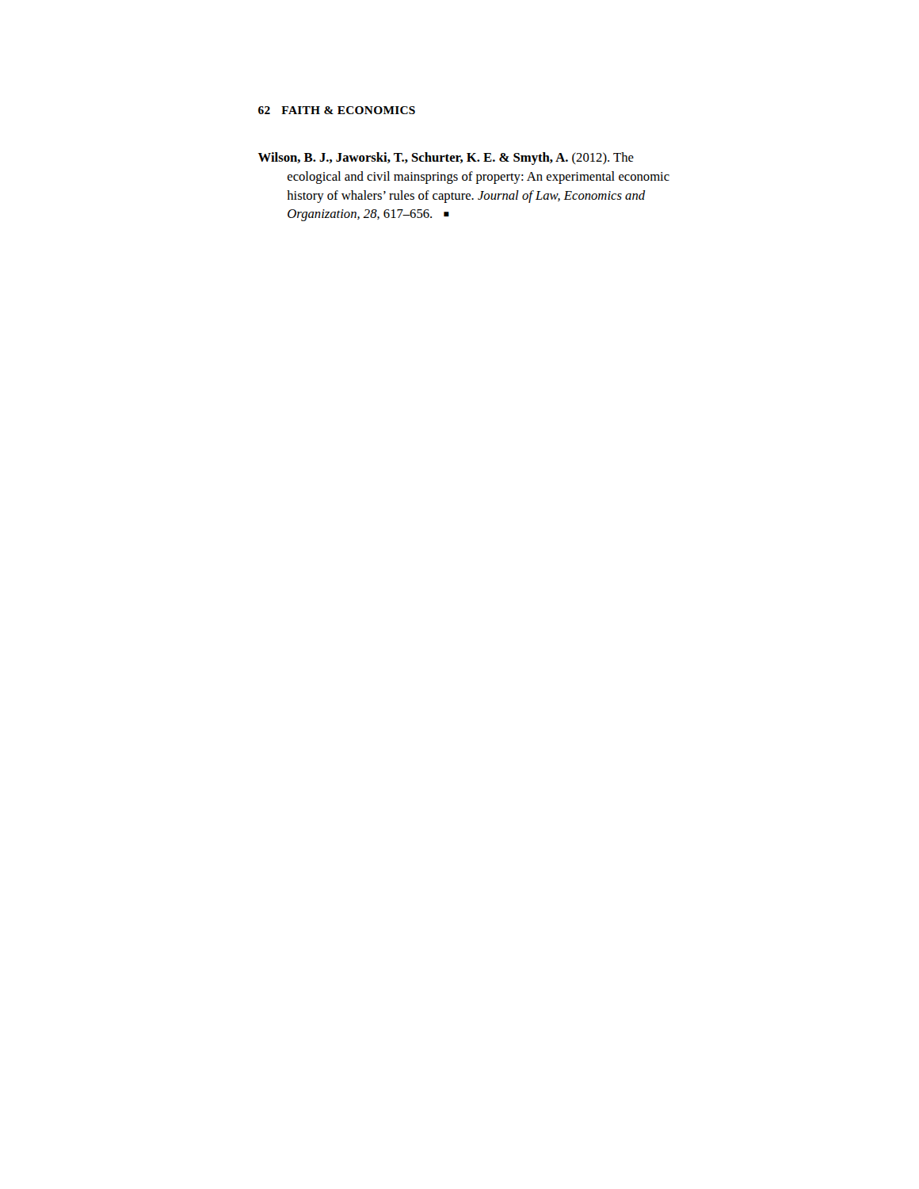62 FAITH & ECONOMICS
Wilson, B. J., Jaworski, T., Schurter, K. E. & Smyth, A. (2012). The ecological and civil mainsprings of property: An experimental economic history of whalers’ rules of capture. Journal of Law, Economics and Organization, 28, 617–656.■